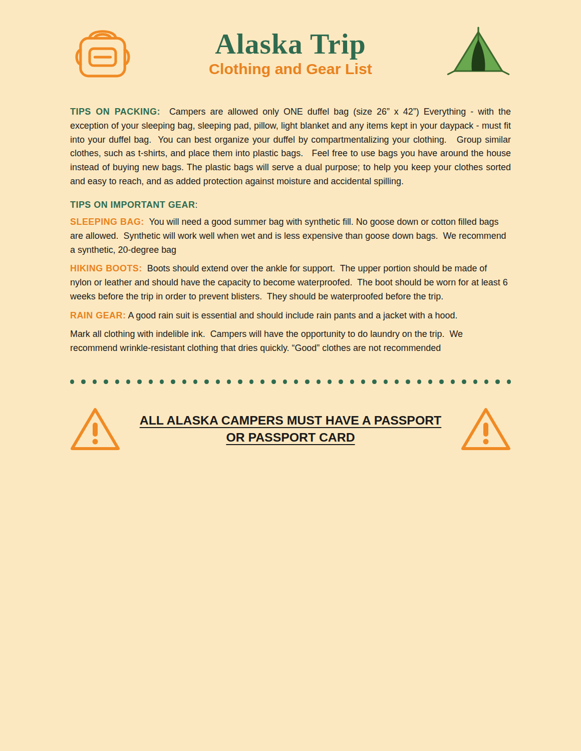Alaska Trip
Clothing and Gear List
TIPS ON PACKING: Campers are allowed only ONE duffel bag (size 26” x 42”) Everything - with the exception of your sleeping bag, sleeping pad, pillow, light blanket and any items kept in your daypack - must fit into your duffel bag. You can best organize your duffel by compartmentalizing your clothing. Group similar clothes, such as t-shirts, and place them into plastic bags. Feel free to use bags you have around the house instead of buying new bags. The plastic bags will serve a dual purpose; to help you keep your clothes sorted and easy to reach, and as added protection against moisture and accidental spilling.
TIPS ON IMPORTANT GEAR:
SLEEPING BAG: You will need a good summer bag with synthetic fill. No goose down or cotton filled bags are allowed. Synthetic will work well when wet and is less expensive than goose down bags. We recommend a synthetic, 20-degree bag
HIKING BOOTS: Boots should extend over the ankle for support. The upper portion should be made of nylon or leather and should have the capacity to become waterproofed. The boot should be worn for at least 6 weeks before the trip in order to prevent blisters. They should be waterproofed before the trip.
RAIN GEAR: A good rain suit is essential and should include rain pants and a jacket with a hood.
Mark all clothing with indelible ink. Campers will have the opportunity to do laundry on the trip. We recommend wrinkle-resistant clothing that dries quickly. “Good” clothes are not recommended
ALL ALASKA CAMPERS MUST HAVE A PASSPORT OR PASSPORT CARD